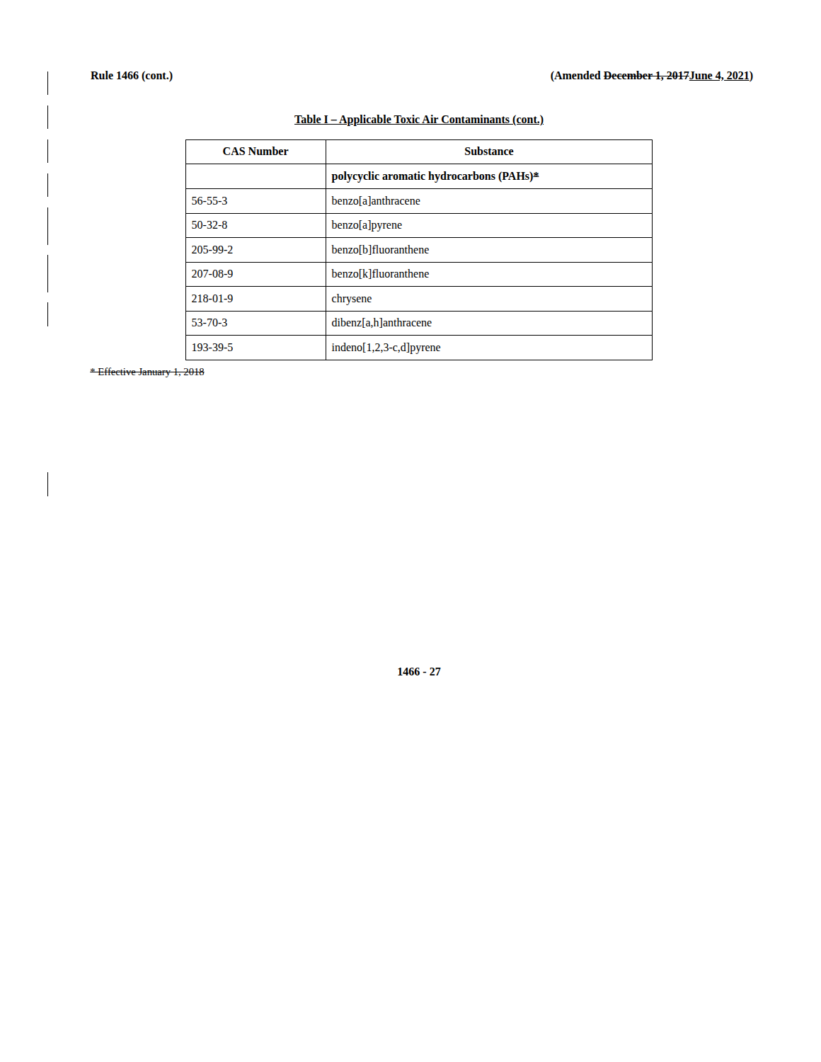Rule 1466 (cont.)
(Amended December 1, 2017 June 4, 2021)
Table I – Applicable Toxic Air Contaminants (cont.)
| CAS Number | Substance |
| --- | --- |
| | polycyclic aromatic hydrocarbons (PAHs) * |
| 56-55-3 | benzo[a]anthracene |
| 50-32-8 | benzo[a]pyrene |
| 205-99-2 | benzo[b]fluoranthene |
| 207-08-9 | benzo[k]fluoranthene |
| 218-01-9 | chrysene |
| 53-70-3 | dibenz[a,h]anthracene |
| 193-39-5 | indeno[1,2,3-c,d]pyrene |
* Effective January 1, 2018
1466 - 27